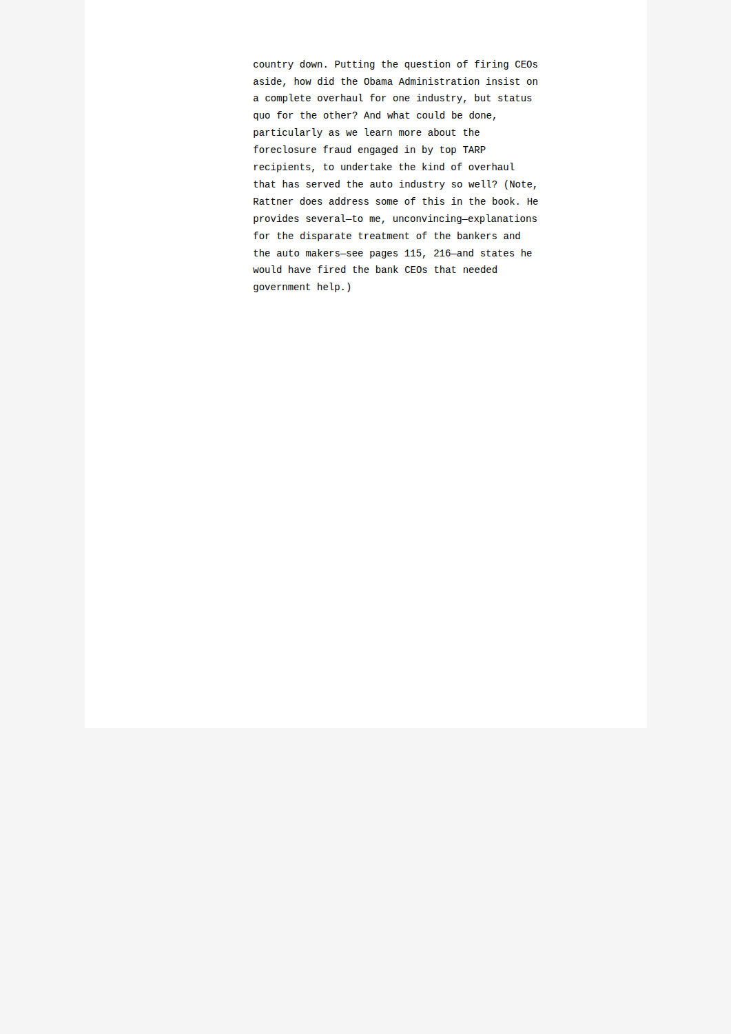country down. Putting the question of firing CEOs aside, how did the Obama Administration insist on a complete overhaul for one industry, but status quo for the other? And what could be done, particularly as we learn more about the foreclosure fraud engaged in by top TARP recipients, to undertake the kind of overhaul that has served the auto industry so well? (Note, Rattner does address some of this in the book. He provides several—to me, unconvincing—explanations for the disparate treatment of the bankers and the auto makers—see pages 115, 216—and states he would have fired the bank CEOs that needed government help.)